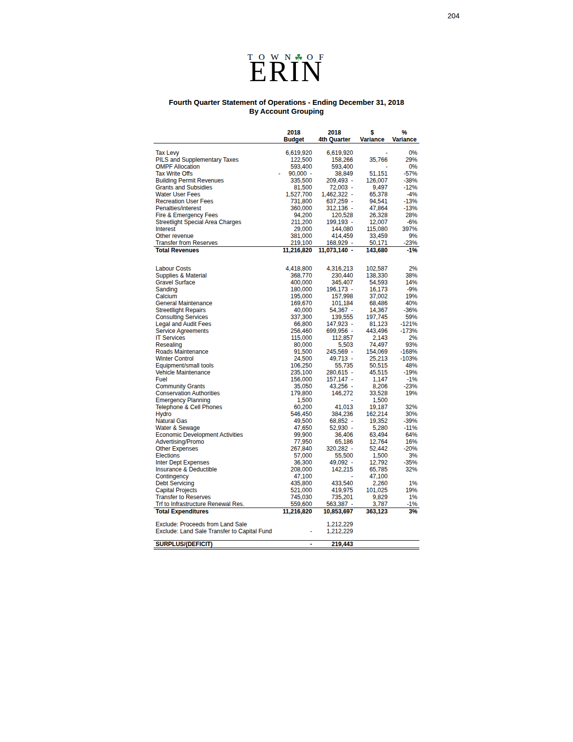204
T O W N☘O F
ERIN
Fourth Quarter Statement of Operations - Ending December 31, 2018
By Account Grouping
| | 2018 | 2018 | $ | % |
| --- | --- | --- | --- | --- |
| | Budget | 4th Quarter | Variance | Variance |
| Tax Levy | 6,619,920 | 6,619,920 | - | 0% |
| PILS and Supplementary Taxes | 122,500 | 158,266 | 35,766 | 29% |
| OMPF Allocation | 593,400 | 593,400 | - | 0% |
| Tax Write Offs | - 90,000 - | 38,849 | 51,151 | -57% |
| Building Permit Revenues | 335,500 | 209,493 - | 126,007 | -38% |
| Grants and Subsidies | 81,500 | 72,003 - | 9,497 | -12% |
| Water User Fees | 1,527,700 | 1,462,322 - | 65,378 | -4% |
| Recreation User Fees | 731,800 | 637,259 - | 94,541 | -13% |
| Penalties/interest | 360,000 | 312,136 - | 47,864 | -13% |
| Fire & Emergency Fees | 94,200 | 120,528 | 26,328 | 28% |
| Streetlight Special Area Charges | 211,200 | 199,193 - | 12,007 | -6% |
| Interest | 29,000 | 144,080 | 115,080 | 397% |
| Other revenue | 381,000 | 414,459 | 33,459 | 9% |
| Transfer from Reserves | 219,100 | 168,929 - | 50,171 | -23% |
| Total Revenues | 11,216,820 | 11,073,140 - | 143,680 | -1% |
| Labour Costs | 4,418,800 | 4,316,213 | 102,587 | 2% |
| Supplies & Material | 368,770 | 230,440 | 138,330 | 38% |
| Gravel Surface | 400,000 | 345,407 | 54,593 | 14% |
| Sanding | 180,000 | 196,173 - | 16,173 | -9% |
| Calcium | 195,000 | 157,998 | 37,002 | 19% |
| General Maintenance | 169,670 | 101,184 | 68,486 | 40% |
| Streetllight Repairs | 40,000 | 54,367 - | 14,367 | -36% |
| Consulting Services | 337,300 | 139,555 | 197,745 | 59% |
| Legal and Audit Fees | 66,800 | 147,923 - | 81,123 | -121% |
| Service Agreements | 256,460 | 699,956 - | 443,496 | -173% |
| IT Services | 115,000 | 112,857 | 2,143 | 2% |
| Resealing | 80,000 | 5,503 | 74,497 | 93% |
| Roads Maintenance | 91,500 | 245,569 - | 154,069 | -168% |
| Winter Control | 24,500 | 49,713 - | 25,213 | -103% |
| Equipment/small tools | 106,250 | 55,735 | 50,515 | 48% |
| Vehicle Maintenance | 235,100 | 280,615 - | 45,515 | -19% |
| Fuel | 156,000 | 157,147 - | 1,147 | -1% |
| Community Grants | 35,050 | 43,256 - | 8,206 | -23% |
| Conservation Authorities | 179,800 | 146,272 | 33,528 | 19% |
| Emergency Planning | 1,500 | - | 1,500 | |
| Telephone & Cell Phones | 60,200 | 41,013 | 19,187 | 32% |
| Hydro | 546,450 | 384,236 | 162,214 | 30% |
| Natural Gas | 49,500 | 68,852 - | 19,352 | -39% |
| Water & Sewage | 47,650 | 52,930 - | 5,280 | -11% |
| Economic Development Activities | 99,900 | 36,406 | 63,494 | 64% |
| Advertising/Promo | 77,950 | 65,186 | 12,764 | 16% |
| Other Expenses | 267,840 | 320,282 - | 52,442 | -20% |
| Elections | 57,000 | 55,500 | 1,500 | 3% |
| Inter Dept Expenses | 36,300 | 49,092 - | 12,792 | -35% |
| Insurance & Deductible | 208,000 | 142,215 | 65,785 | 32% |
| Contingency | 47,100 | - | 47,100 | |
| Debt Servicing | 435,800 | 433,540 | 2,260 | 1% |
| Capital Projects | 521,000 | 419,975 | 101,025 | 19% |
| Transfer to Reserves | 745,030 | 735,201 | 9,829 | 1% |
| Trf to Infrastructure Renewal Res. | 559,600 | 563,387 - | 3,787 | -1% |
| Total Expenditures | 11,216,820 | 10,853,697 | 363,123 | 3% |
| Exclude: Proceeds from Land Sale | | 1,212,229 | | |
| Exclude: Land Sale Transfer to Capital Fund | - | 1,212,229 | | |
| SURPLUS/(DEFICIT) | - | 219,443 | | |